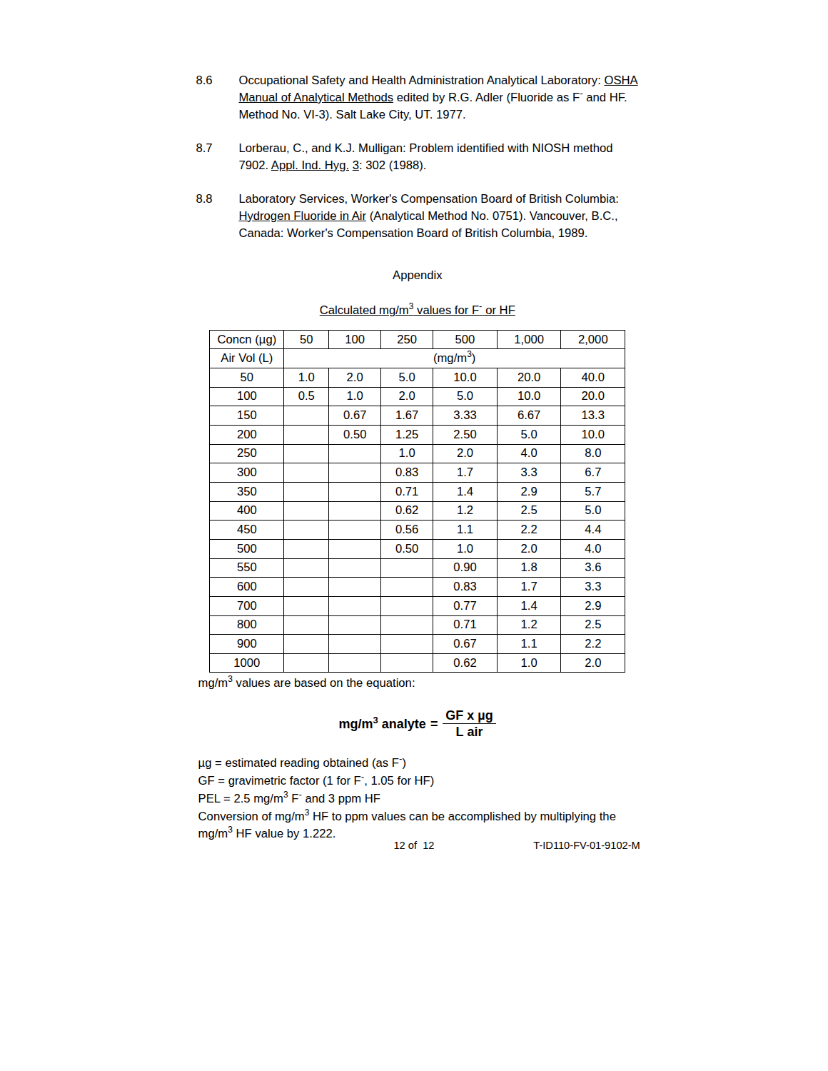8.6
Occupational Safety and Health Administration Analytical Laboratory: OSHA Manual of Analytical Methods edited by R.G. Adler (Fluoride as F- and HF. Method No. VI-3). Salt Lake City, UT. 1977.
8.7
Lorberau, C., and K.J. Mulligan: Problem identified with NIOSH method 7902. Appl. Ind. Hyg. 3: 302 (1988).
8.8
Laboratory Services, Worker's Compensation Board of British Columbia: Hydrogen Fluoride in Air (Analytical Method No. 0751). Vancouver, B.C., Canada: Worker's Compensation Board of British Columbia, 1989.
Appendix
Calculated mg/m3 values for F- or HF
| Concn (µg) | 50 | 100 | 250 | 500 | 1,000 | 2,000 |
| Air Vol (L) | (mg/m 3 ) |
| 50 | 1.0 | 2.0 | 5.0 | 10.0 | 20.0 | 40.0 |
| 100 | 0.5 | 1.0 | 2.0 | 5.0 | 10.0 | 20.0 |
| 150 | | 0.67 | 1.67 | 3.33 | 6.67 | 13.3 |
| 200 | | 0.50 | 1.25 | 2.50 | 5.0 | 10.0 |
| 250 | | | 1.0 | 2.0 | 4.0 | 8.0 |
| 300 | | | 0.83 | 1.7 | 3.3 | 6.7 |
| 350 | | | 0.71 | 1.4 | 2.9 | 5.7 |
| 400 | | | 0.62 | 1.2 | 2.5 | 5.0 |
| 450 | | | 0.56 | 1.1 | 2.2 | 4.4 |
| 500 | | | 0.50 | 1.0 | 2.0 | 4.0 |
| 550 | | | | 0.90 | 1.8 | 3.6 |
| 600 | | | | 0.83 | 1.7 | 3.3 |
| 700 | | | | 0.77 | 1.4 | 2.9 |
| 800 | | | | 0.71 | 1.2 | 2.5 |
| 900 | | | | 0.67 | 1.1 | 2.2 |
| 1000 | | | | 0.62 | 1.0 | 2.0 |
mg/m3 values are based on the equation:
mg/m3 analyte = GF x µg L air
µg = estimated reading obtained (as F-)
GF = gravimetric factor (1 for F-, 1.05 for HF)
PEL = 2.5 mg/m3 F- and 3 ppm HF
Conversion of mg/m3 HF to ppm values can be accomplished by multiplying the mg/m3 HF value by 1.222.
12 of 12
T-ID110-FV-01-9102-M